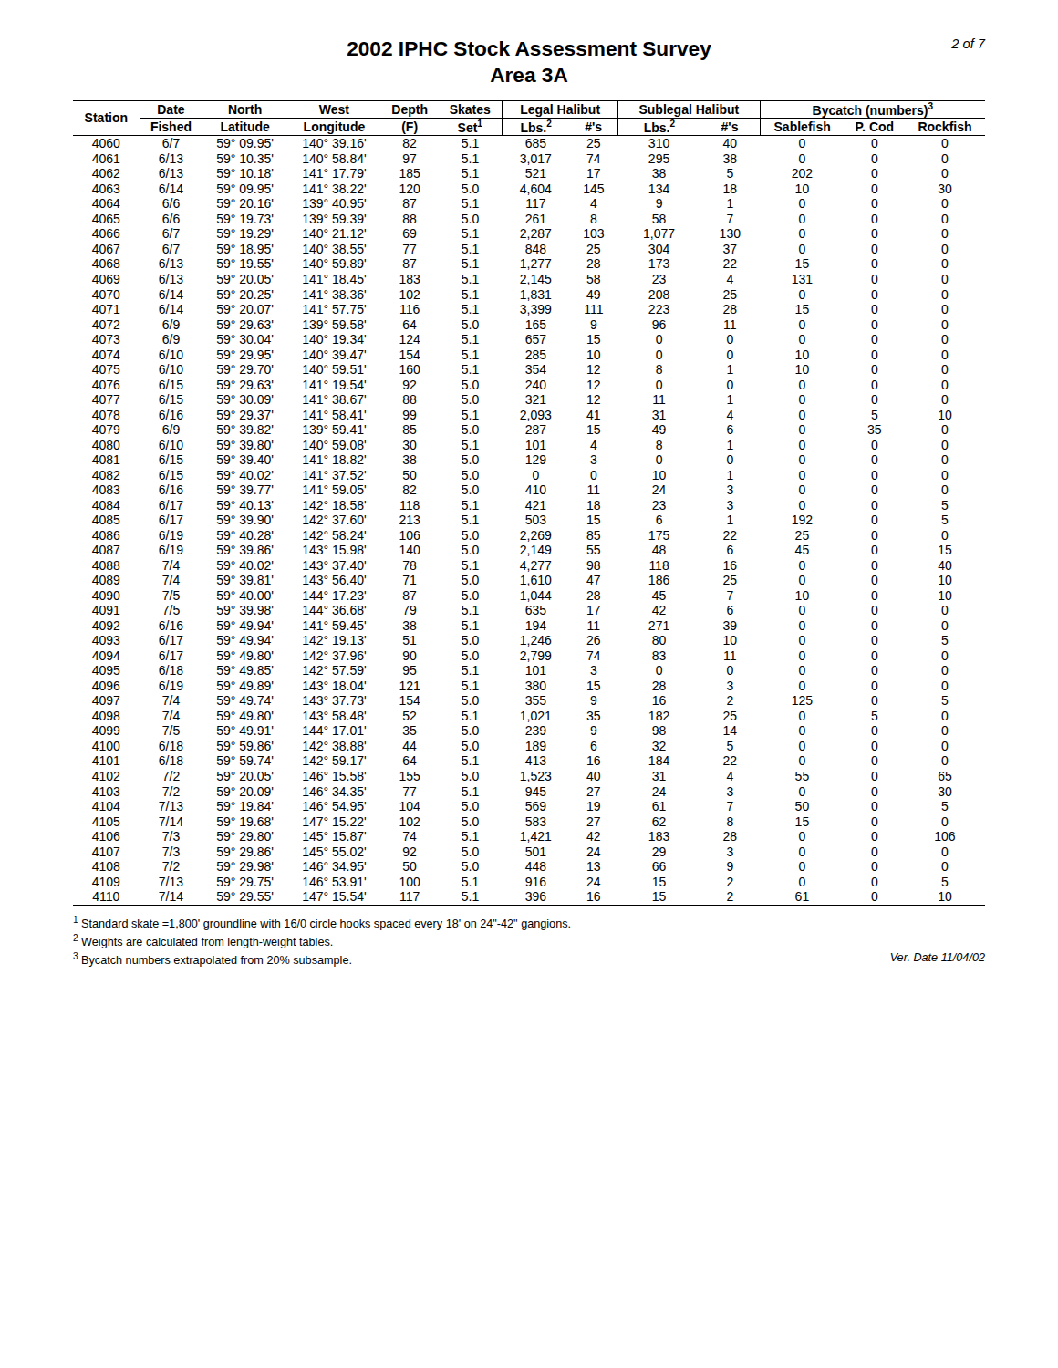2 of 7
2002 IPHC Stock Assessment Survey
Area 3A
| Station | Date | North | West | Depth | Skates | Legal Halibut | Sublegal Halibut | Bycatch (numbers) 3 |
| --- | --- | --- | --- | --- | --- | --- | --- | --- |
| Fished | Latitude | Longitude | (F) | Set 1 | Lbs. 2 | #'s | Lbs. 2 | #'s | Sablefish | P. Cod | Rockfish |
| 4060 | 6/7 | 59° 09.95' | 140° 39.16' | 82 | 5.1 | 685 | 25 | 310 | 40 | 0 | 0 | 0 |
| 4061 | 6/13 | 59° 10.35' | 140° 58.84' | 97 | 5.1 | 3,017 | 74 | 295 | 38 | 0 | 0 | 0 |
| 4062 | 6/13 | 59° 10.18' | 141° 17.79' | 185 | 5.1 | 521 | 17 | 38 | 5 | 202 | 0 | 0 |
| 4063 | 6/14 | 59° 09.95' | 141° 38.22' | 120 | 5.0 | 4,604 | 145 | 134 | 18 | 10 | 0 | 30 |
| 4064 | 6/6 | 59° 20.16' | 139° 40.95' | 87 | 5.1 | 117 | 4 | 9 | 1 | 0 | 0 | 0 |
| 4065 | 6/6 | 59° 19.73' | 139° 59.39' | 88 | 5.0 | 261 | 8 | 58 | 7 | 0 | 0 | 0 |
| 4066 | 6/7 | 59° 19.29' | 140° 21.12' | 69 | 5.1 | 2,287 | 103 | 1,077 | 130 | 0 | 0 | 0 |
| 4067 | 6/7 | 59° 18.95' | 140° 38.55' | 77 | 5.1 | 848 | 25 | 304 | 37 | 0 | 0 | 0 |
| 4068 | 6/13 | 59° 19.55' | 140° 59.89' | 87 | 5.1 | 1,277 | 28 | 173 | 22 | 15 | 0 | 0 |
| 4069 | 6/13 | 59° 20.05' | 141° 18.45' | 183 | 5.1 | 2,145 | 58 | 23 | 4 | 131 | 0 | 0 |
| 4070 | 6/14 | 59° 20.25' | 141° 38.36' | 102 | 5.1 | 1,831 | 49 | 208 | 25 | 0 | 0 | 0 |
| 4071 | 6/14 | 59° 20.07' | 141° 57.75' | 116 | 5.1 | 3,399 | 111 | 223 | 28 | 15 | 0 | 0 |
| 4072 | 6/9 | 59° 29.63' | 139° 59.58' | 64 | 5.0 | 165 | 9 | 96 | 11 | 0 | 0 | 0 |
| 4073 | 6/9 | 59° 30.04' | 140° 19.34' | 124 | 5.1 | 657 | 15 | 0 | 0 | 0 | 0 | 0 |
| 4074 | 6/10 | 59° 29.95' | 140° 39.47' | 154 | 5.1 | 285 | 10 | 0 | 0 | 10 | 0 | 0 |
| 4075 | 6/10 | 59° 29.70' | 140° 59.51' | 160 | 5.1 | 354 | 12 | 8 | 1 | 10 | 0 | 0 |
| 4076 | 6/15 | 59° 29.63' | 141° 19.54' | 92 | 5.0 | 240 | 12 | 0 | 0 | 0 | 0 | 0 |
| 4077 | 6/15 | 59° 30.09' | 141° 38.67' | 88 | 5.0 | 321 | 12 | 11 | 1 | 0 | 0 | 0 |
| 4078 | 6/16 | 59° 29.37' | 141° 58.41' | 99 | 5.1 | 2,093 | 41 | 31 | 4 | 0 | 5 | 10 |
| 4079 | 6/9 | 59° 39.82' | 139° 59.41' | 85 | 5.0 | 287 | 15 | 49 | 6 | 0 | 35 | 0 |
| 4080 | 6/10 | 59° 39.80' | 140° 59.08' | 30 | 5.1 | 101 | 4 | 8 | 1 | 0 | 0 | 0 |
| 4081 | 6/15 | 59° 39.40' | 141° 18.82' | 38 | 5.0 | 129 | 3 | 0 | 0 | 0 | 0 | 0 |
| 4082 | 6/15 | 59° 40.02' | 141° 37.52' | 50 | 5.0 | 0 | 0 | 10 | 1 | 0 | 0 | 0 |
| 4083 | 6/16 | 59° 39.77' | 141° 59.05' | 82 | 5.0 | 410 | 11 | 24 | 3 | 0 | 0 | 0 |
| 4084 | 6/17 | 59° 40.13' | 142° 18.58' | 118 | 5.1 | 421 | 18 | 23 | 3 | 0 | 0 | 5 |
| 4085 | 6/17 | 59° 39.90' | 142° 37.60' | 213 | 5.1 | 503 | 15 | 6 | 1 | 192 | 0 | 5 |
| 4086 | 6/19 | 59° 40.28' | 142° 58.24' | 106 | 5.0 | 2,269 | 85 | 175 | 22 | 25 | 0 | 0 |
| 4087 | 6/19 | 59° 39.86' | 143° 15.98' | 140 | 5.0 | 2,149 | 55 | 48 | 6 | 45 | 0 | 15 |
| 4088 | 7/4 | 59° 40.02' | 143° 37.40' | 78 | 5.1 | 4,277 | 98 | 118 | 16 | 0 | 0 | 40 |
| 4089 | 7/4 | 59° 39.81' | 143° 56.40' | 71 | 5.0 | 1,610 | 47 | 186 | 25 | 0 | 0 | 10 |
| 4090 | 7/5 | 59° 40.00' | 144° 17.23' | 87 | 5.0 | 1,044 | 28 | 45 | 7 | 10 | 0 | 10 |
| 4091 | 7/5 | 59° 39.98' | 144° 36.68' | 79 | 5.1 | 635 | 17 | 42 | 6 | 0 | 0 | 0 |
| 4092 | 6/16 | 59° 49.94' | 141° 59.45' | 38 | 5.1 | 194 | 11 | 271 | 39 | 0 | 0 | 0 |
| 4093 | 6/17 | 59° 49.94' | 142° 19.13' | 51 | 5.0 | 1,246 | 26 | 80 | 10 | 0 | 0 | 5 |
| 4094 | 6/17 | 59° 49.80' | 142° 37.96' | 90 | 5.0 | 2,799 | 74 | 83 | 11 | 0 | 0 | 0 |
| 4095 | 6/18 | 59° 49.85' | 142° 57.59' | 95 | 5.1 | 101 | 3 | 0 | 0 | 0 | 0 | 0 |
| 4096 | 6/19 | 59° 49.89' | 143° 18.04' | 121 | 5.1 | 380 | 15 | 28 | 3 | 0 | 0 | 0 |
| 4097 | 7/4 | 59° 49.74' | 143° 37.73' | 154 | 5.0 | 355 | 9 | 16 | 2 | 125 | 0 | 5 |
| 4098 | 7/4 | 59° 49.80' | 143° 58.48' | 52 | 5.1 | 1,021 | 35 | 182 | 25 | 0 | 5 | 0 |
| 4099 | 7/5 | 59° 49.91' | 144° 17.01' | 35 | 5.0 | 239 | 9 | 98 | 14 | 0 | 0 | 0 |
| 4100 | 6/18 | 59° 59.86' | 142° 38.88' | 44 | 5.0 | 189 | 6 | 32 | 5 | 0 | 0 | 0 |
| 4101 | 6/18 | 59° 59.74' | 142° 59.17' | 64 | 5.1 | 413 | 16 | 184 | 22 | 0 | 0 | 0 |
| 4102 | 7/2 | 59° 20.05' | 146° 15.58' | 155 | 5.0 | 1,523 | 40 | 31 | 4 | 55 | 0 | 65 |
| 4103 | 7/2 | 59° 20.09' | 146° 34.35' | 77 | 5.1 | 945 | 27 | 24 | 3 | 0 | 0 | 30 |
| 4104 | 7/13 | 59° 19.84' | 146° 54.95' | 104 | 5.0 | 569 | 19 | 61 | 7 | 50 | 0 | 5 |
| 4105 | 7/14 | 59° 19.68' | 147° 15.22' | 102 | 5.0 | 583 | 27 | 62 | 8 | 15 | 0 | 0 |
| 4106 | 7/3 | 59° 29.80' | 145° 15.87' | 74 | 5.1 | 1,421 | 42 | 183 | 28 | 0 | 0 | 106 |
| 4107 | 7/3 | 59° 29.86' | 145° 55.02' | 92 | 5.0 | 501 | 24 | 29 | 3 | 0 | 0 | 0 |
| 4108 | 7/2 | 59° 29.98' | 146° 34.95' | 50 | 5.0 | 448 | 13 | 66 | 9 | 0 | 0 | 0 |
| 4109 | 7/13 | 59° 29.75' | 146° 53.91' | 100 | 5.1 | 916 | 24 | 15 | 2 | 0 | 0 | 5 |
| 4110 | 7/14 | 59° 29.55' | 147° 15.54' | 117 | 5.1 | 396 | 16 | 15 | 2 | 61 | 0 | 10 |
1 Standard skate =1,800' groundline with 16/0 circle hooks spaced every 18' on 24"-42" gangions.
2 Weights are calculated from length-weight tables.
3 Bycatch numbers extrapolated from 20% subsample. Ver. Date 11/04/02